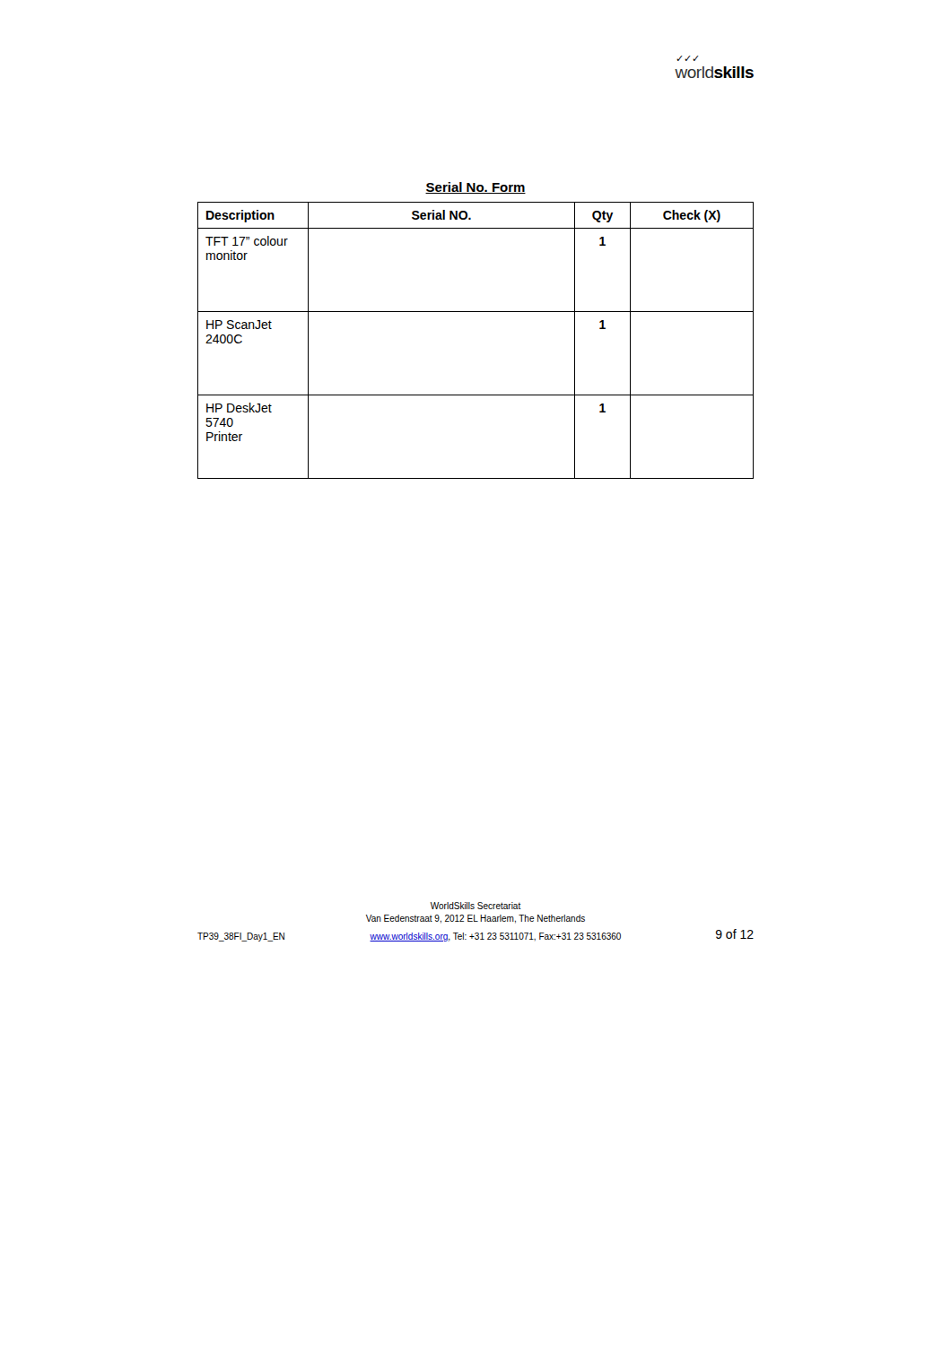✓✓✓
worldskills
Serial No. Form
| Description | Serial NO. | Qty | Check (X) |
| --- | --- | --- | --- |
| TFT 17” colour monitor | | 1 | |
| HP ScanJet 2400C | | 1 | |
| HP DeskJet 5740 Printer | | 1 | |
WorldSkills Secretariat
Van Eedenstraat 9, 2012 EL Haarlem, The Netherlands
TP39_38FI_Day1_EN
www.worldskills.org, Tel: +31 23 5311071, Fax:+31 23 5316360
9 of 12